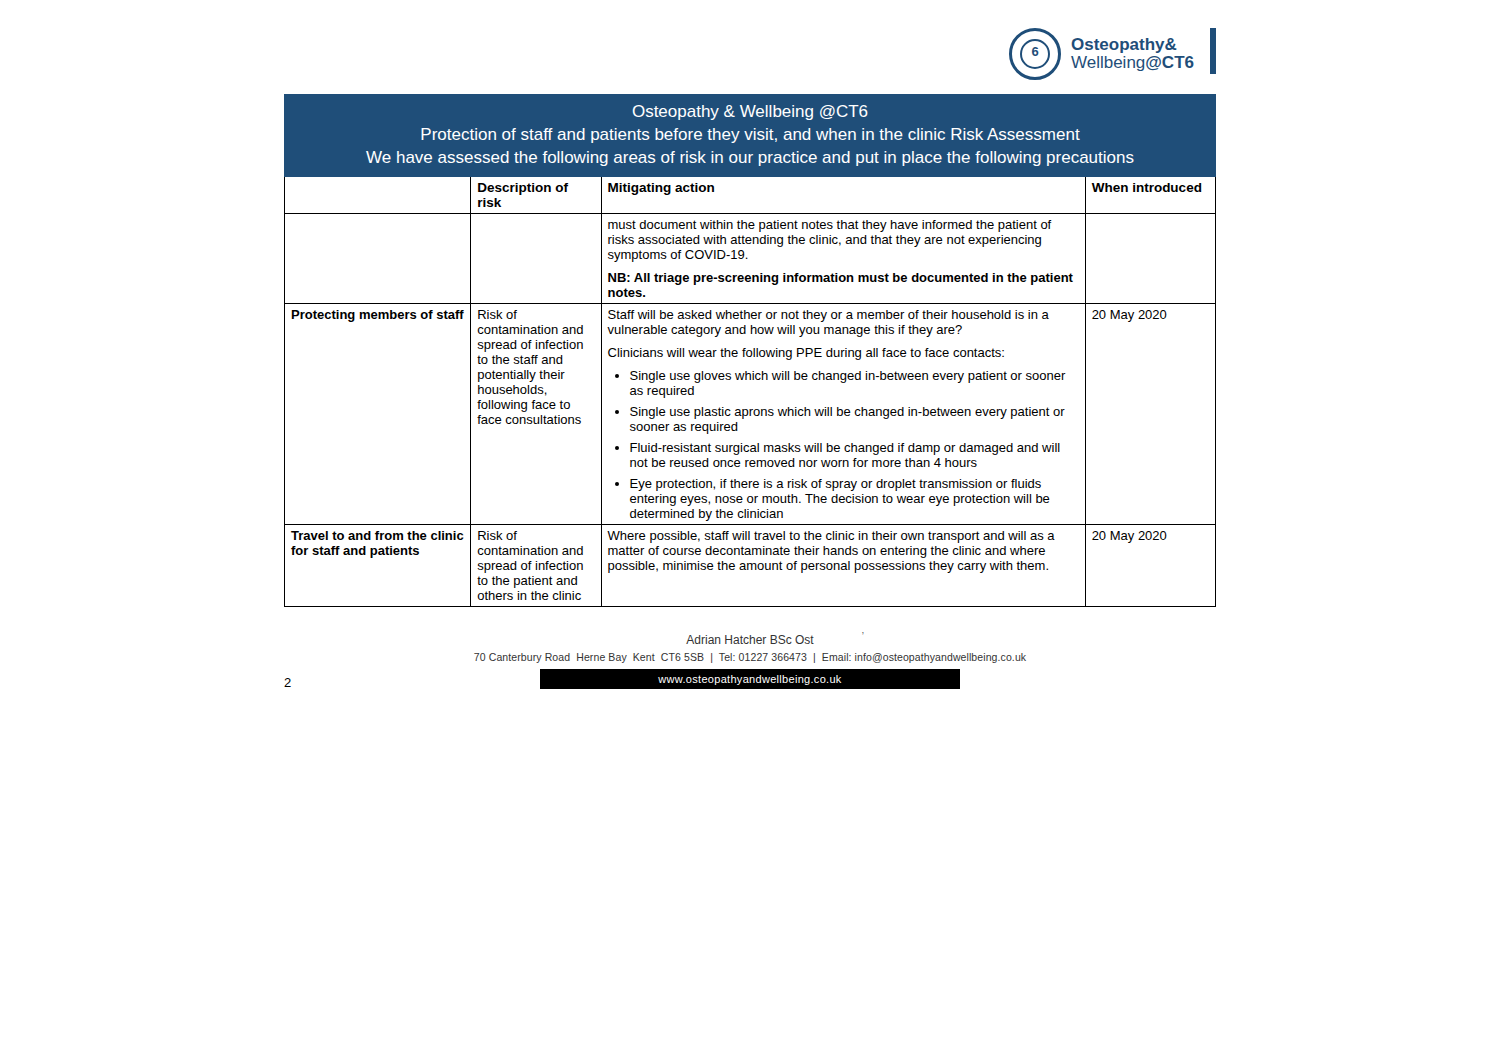6
Osteopathy&
Wellbeing@CT6
| Osteopathy & Wellbeing @CT6 Protection of staff and patients before they visit, and when in the clinic Risk Assessment We have assessed the following areas of risk in our practice and put in place the following precautions |
| --- |
| | Description of risk | Mitigating action | When introduced |
| | | must document within the patient notes that they have informed the patient of risks associated with attending the clinic, and that they are not experiencing symptoms of COVID-19. NB: All triage pre-screening information must be documented in the patient notes. | |
| Protecting members of staff | Risk of contamination and spread of infection to the staff and potentially their households, following face to face consultations | Staff will be asked whether or not they or a member of their household is in a vulnerable category and how will you manage this if they are? Clinicians will wear the following PPE during all face to face contacts: Single use gloves which will be changed in-between every patient or sooner as required Single use plastic aprons which will be changed in-between every patient or sooner as required Fluid-resistant surgical masks will be changed if damp or damaged and will not be reused once removed nor worn for more than 4 hours Eye protection, if there is a risk of spray or droplet transmission or fluids entering eyes, nose or mouth. The decision to wear eye protection will be determined by the clinician | 20 May 2020 |
| Travel to and from the clinic for staff and patients | Risk of contamination and spread of infection to the patient and others in the clinic | Where possible, staff will travel to the clinic in their own transport and will as a matter of course decontaminate their hands on entering the clinic and where possible, minimise the amount of personal possessions they carry with them. | 20 May 2020 |
’
Adrian Hatcher BSc Ost
70 Canterbury Road Herne Bay Kent CT6 5SB | Tel: 01227 366473 | Email: info@osteopathyandwellbeing.co.uk
www.osteopathyandwellbeing.co.uk
2